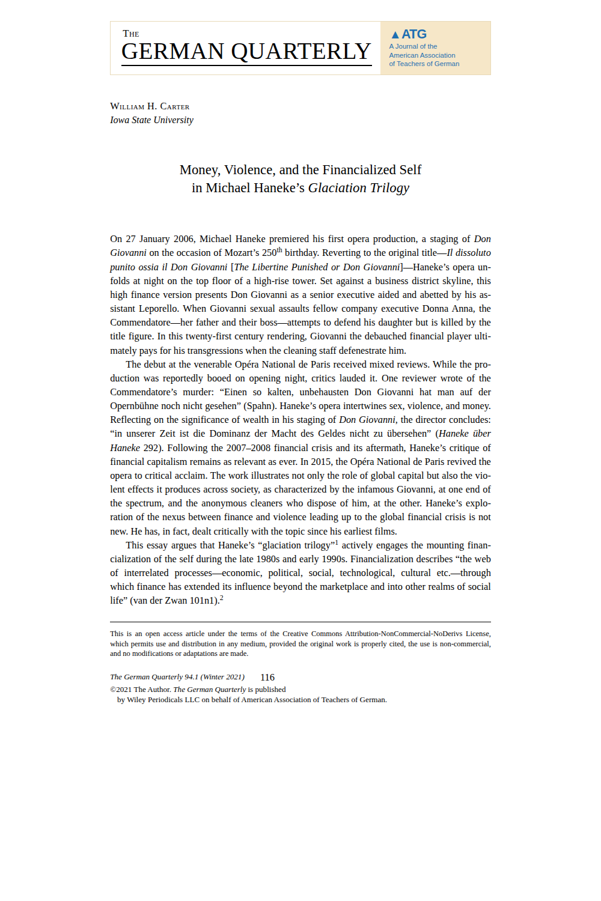The
GERMAN QUARTERLY
▲ATG
A Journal of the
American Association
of Teachers of German
William H. Carter
Iowa State University
Money, Violence, and the Financialized Self
in Michael Haneke’s Glaciation Trilogy
On 27 January 2006, Michael Haneke premiered his first opera production, a staging of Don Giovanni on the occasion of Mozart’s 250th birthday. Reverting to the original title—Il dissoluto punito ossia il Don Giovanni [The Libertine Punished or Don Giovanni]—Haneke’s opera unfolds at night on the top floor of a high-rise tower. Set against a business district skyline, this high finance version presents Don Giovanni as a senior executive aided and abetted by his assistant Leporello. When Giovanni sexual assaults fellow company executive Donna Anna, the Commendatore—her father and their boss—attempts to defend his daughter but is killed by the title figure. In this twenty-first century rendering, Giovanni the debauched financial player ultimately pays for his transgressions when the cleaning staff defenestrate him.
The debut at the venerable Opéra National de Paris received mixed reviews. While the production was reportedly booed on opening night, critics lauded it. One reviewer wrote of the Commendatore’s murder: “Einen so kalten, unbehausten Don Giovanni hat man auf der Opernbühne noch nicht gesehen” (Spahn). Haneke’s opera intertwines sex, violence, and money. Reflecting on the significance of wealth in his staging of Don Giovanni, the director concludes: “in unserer Zeit ist die Dominanz der Macht des Geldes nicht zu übersehen” (Haneke über Haneke 292). Following the 2007–2008 financial crisis and its aftermath, Haneke’s critique of financial capitalism remains as relevant as ever. In 2015, the Opéra National de Paris revived the opera to critical acclaim. The work illustrates not only the role of global capital but also the violent effects it produces across society, as characterized by the infamous Giovanni, at one end of the spectrum, and the anonymous cleaners who dispose of him, at the other. Haneke’s exploration of the nexus between finance and violence leading up to the global financial crisis is not new. He has, in fact, dealt critically with the topic since his earliest films.
This essay argues that Haneke’s “glaciation trilogy”1 actively engages the mounting financialization of the self during the late 1980s and early 1990s. Financialization describes “the web of interrelated processes—economic, political, social, technological, cultural etc.—through which finance has extended its influence beyond the marketplace and into other realms of social life” (van der Zwan 101n1).2
This is an open access article under the terms of the Creative Commons Attribution-NonCommercial-NoDerivs License, which permits use and distribution in any medium, provided the original work is properly cited, the use is non-commercial, and no modifications or adaptations are made.
The German Quarterly 94.1 (Winter 2021)116
©2021 The Author. The German Quarterly is published
by Wiley Periodicals LLC on behalf of American Association of Teachers of German.